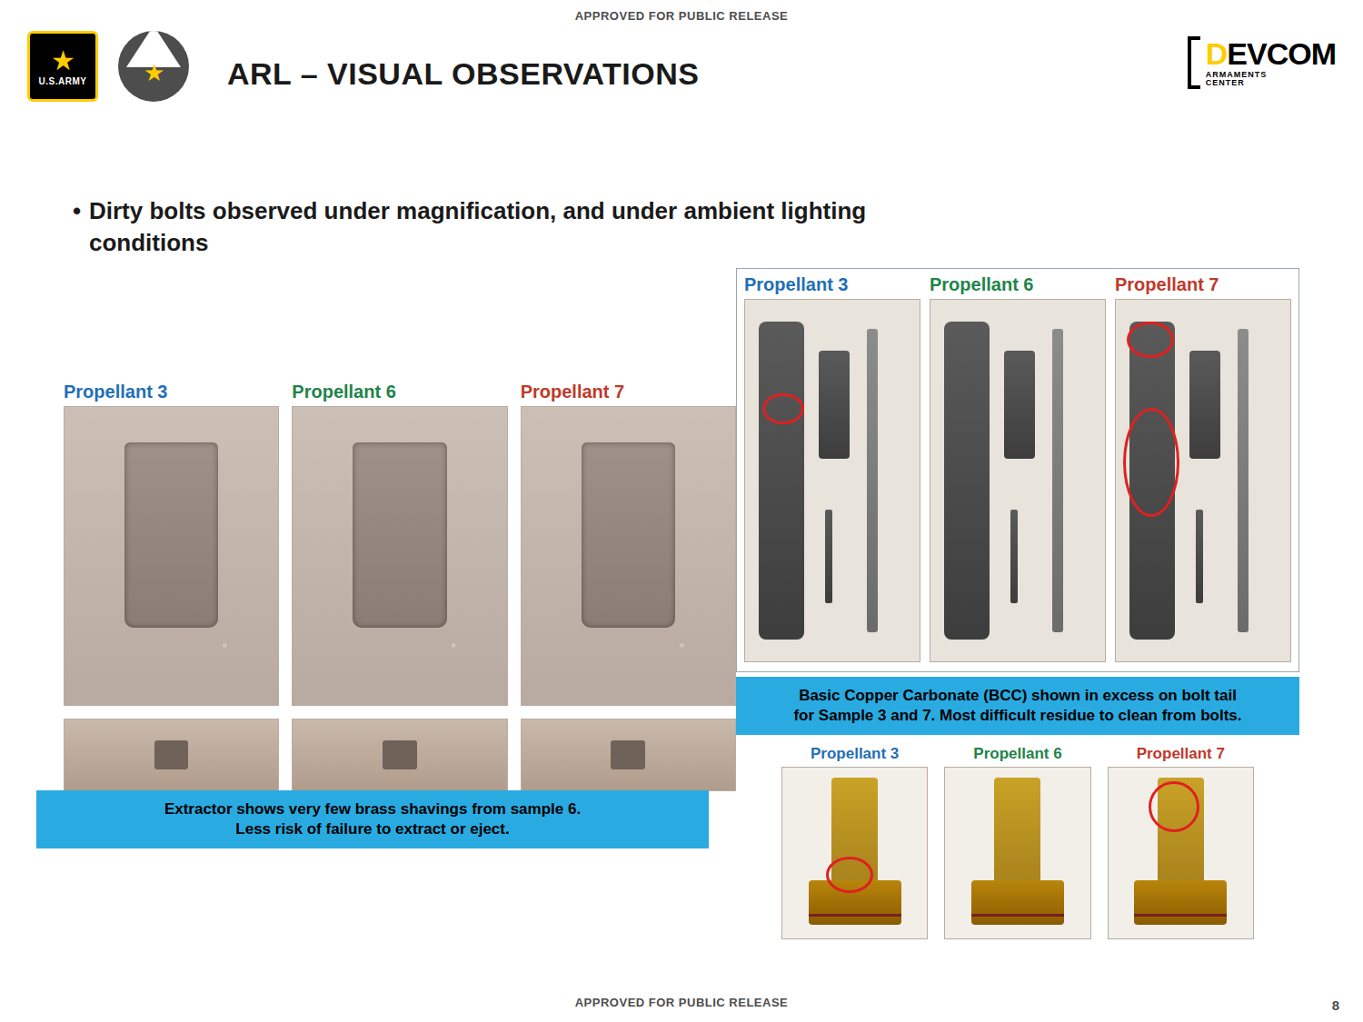APPROVED FOR PUBLIC RELEASE
★
U.S.ARMY
★
DEVCOM
ARMAMENTS
CENTER
ARL – VISUAL OBSERVATIONS
•Dirty bolts observed under magnification, and under ambient lighting
conditions
Propellant 3
Propellant 6
Propellant 7
Extractor shows very few brass shavings from sample 6.
Less risk of failure to extract or eject.
Propellant 3
Propellant 6
Propellant 7
Basic Copper Carbonate (BCC) shown in excess on bolt tail
for Sample 3 and 7. Most difficult residue to clean from bolts.
Propellant 3
Propellant 6
Propellant 7
APPROVED FOR PUBLIC RELEASE
8